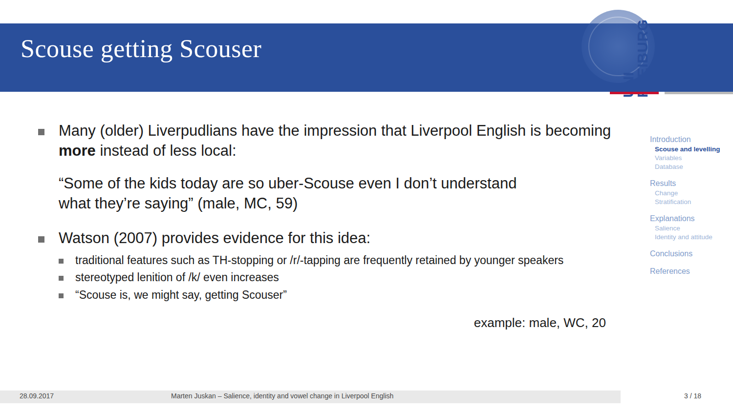Scouse getting Scouser
UNI FREIBURG
Introduction
Scouse and levelling
Variables
Database
Results
Change
Stratification
Explanations
Salience
Identity and attitude
Conclusions
References
Many (older) Liverpudlians have the impression that Liverpool English is becoming more instead of less local:
“Some of the kids today are so uber-Scouse even I don’t understand what they’re saying” (male, MC, 59)
Watson (2007) provides evidence for this idea:
traditional features such as TH-stopping or /r/-tapping are frequently retained by younger speakers
stereotyped lenition of /k/ even increases
“Scouse is, we might say, getting Scouser”
example: male, WC, 20
28.09.2017
Marten Juskan – Salience, identity and vowel change in Liverpool English
3 / 18